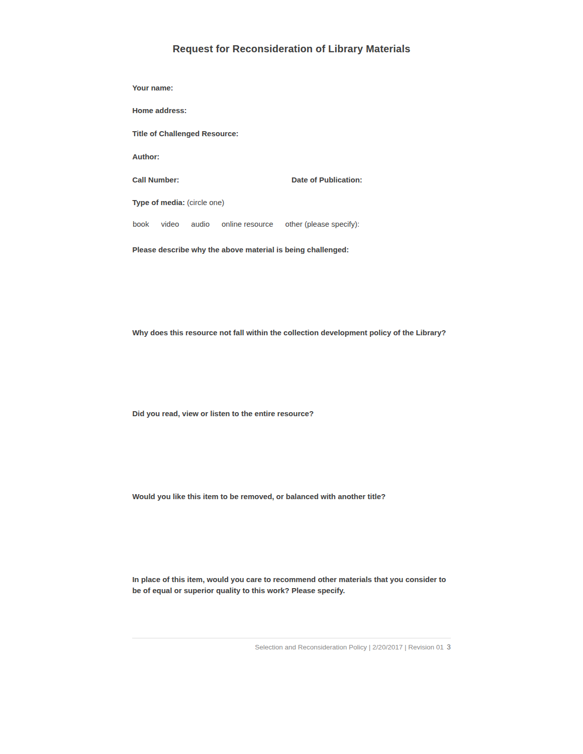Request for Reconsideration of Library Materials
Your name:
Home address:
Title of Challenged Resource:
Author:
Call Number:
Date of Publication:
Type of media: (circle one)
book video audio online resource other (please specify):
Please describe why the above material is being challenged:
Why does this resource not fall within the collection development policy of the Library?
Did you read, view or listen to the entire resource?
Would you like this item to be removed, or balanced with another title?
In place of this item, would you care to recommend other materials that you consider to be of equal or superior quality to this work? Please specify.
Selection and Reconsideration Policy | 2/20/2017 | Revision 013